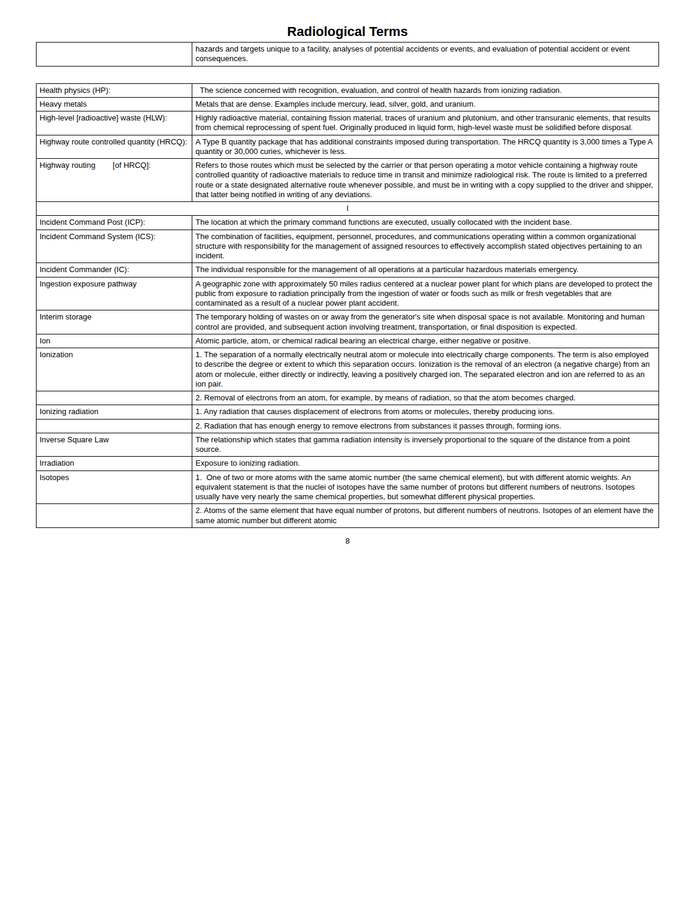Radiological Terms
| | hazards and targets unique to a facility, analyses of potential accidents or events, and evaluation of potential accident or event consequences. |
| Health physics (HP): | The science concerned with recognition, evaluation, and control of health hazards from ionizing radiation. |
| Heavy metals | Metals that are dense. Examples include mercury, lead, silver, gold, and uranium. |
| High-level [radioactive] waste (HLW): | Highly radioactive material, containing fission material, traces of uranium and plutonium, and other transuranic elements, that results from chemical reprocessing of spent fuel. Originally produced in liquid form, high-level waste must be solidified before disposal. |
| Highway route controlled quantity (HRCQ): | A Type B quantity package that has additional constraints imposed during transportation. The HRCQ quantity is 3,000 times a Type A quantity or 30,000 curies, whichever is less. |
| Highway routing [of HRCQ]: | Refers to those routes which must be selected by the carrier or that person operating a motor vehicle containing a highway route controlled quantity of radioactive materials to reduce time in transit and minimize radiological risk. The route is limited to a preferred route or a state designated alternative route whenever possible, and must be in writing with a copy supplied to the driver and shipper, that latter being notified in writing of any deviations. |
| I |
| Incident Command Post (ICP): | The location at which the primary command functions are executed, usually collocated with the incident base. |
| Incident Command System (ICS): | The combination of facilities, equipment, personnel, procedures, and communications operating within a common organizational structure with responsibility for the management of assigned resources to effectively accomplish stated objectives pertaining to an incident. |
| Incident Commander (IC): | The individual responsible for the management of all operations at a particular hazardous materials emergency. |
| Ingestion exposure pathway | A geographic zone with approximately 50 miles radius centered at a nuclear power plant for which plans are developed to protect the public from exposure to radiation principally from the ingestion of water or foods such as milk or fresh vegetables that are contaminated as a result of a nuclear power plant accident. |
| Interim storage | The temporary holding of wastes on or away from the generator's site when disposal space is not available. Monitoring and human control are provided, and subsequent action involving treatment, transportation, or final disposition is expected. |
| Ion | Atomic particle, atom, or chemical radical bearing an electrical charge, either negative or positive. |
| Ionization | 1. The separation of a normally electrically neutral atom or molecule into electrically charge components. The term is also employed to describe the degree or extent to which this separation occurs. Ionization is the removal of an electron (a negative charge) from an atom or molecule, either directly or indirectly, leaving a positively charged ion. The separated electron and ion are referred to as an ion pair. |
| | 2. Removal of electrons from an atom, for example, by means of radiation, so that the atom becomes charged. |
| Ionizing radiation | 1. Any radiation that causes displacement of electrons from atoms or molecules, thereby producing ions. |
| | 2. Radiation that has enough energy to remove electrons from substances it passes through, forming ions. |
| Inverse Square Law | The relationship which states that gamma radiation intensity is inversely proportional to the square of the distance from a point source. |
| Irradiation | Exposure to ionizing radiation. |
| Isotopes | 1. One of two or more atoms with the same atomic number (the same chemical element), but with different atomic weights. An equivalent statement is that the nuclei of isotopes have the same number of protons but different numbers of neutrons. Isotopes usually have very nearly the same chemical properties, but somewhat different physical properties. |
| | 2. Atoms of the same element that have equal number of protons, but different numbers of neutrons. Isotopes of an element have the same atomic number but different atomic |
8